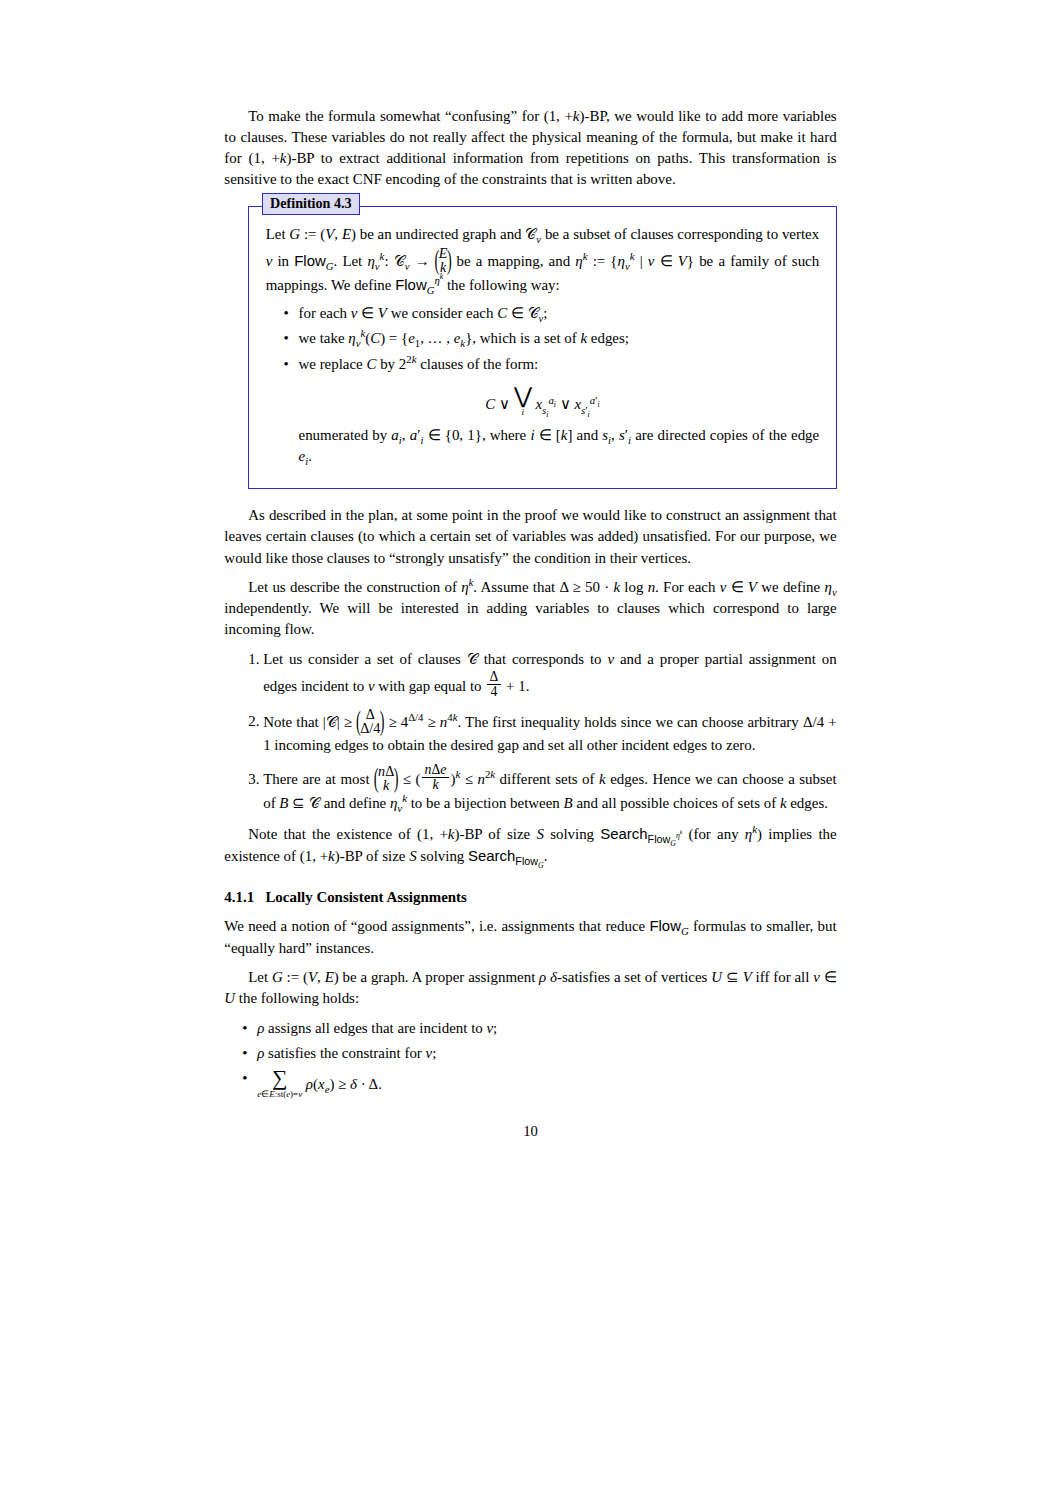To make the formula somewhat “confusing” for (1, +k)-BP, we would like to add more variables to clauses. These variables do not really affect the physical meaning of the formula, but make it hard for (1, +k)-BP to extract additional information from repetitions on paths. This transformation is sensitive to the exact CNF encoding of the constraints that is written above.
Definition 4.3
Let G := (V, E) be an undirected graph and 𝒞v be a subset of clauses corresponding to vertex v in FlowG. Let ηvk: 𝒞v → Ek be a mapping, and ηk := {ηvk | v ∈ V} be a family of such mappings. We define FlowGηk the following way:
for each v ∈ V we consider each C ∈ 𝒞v;
we take ηvk(C) = {e1, … , ek}, which is a set of k edges;
we replace C by 22k clauses of the form:
C ∨ ⋁i xsiai ∨ xs′ia′i
enumerated by ai, a′i ∈ {0, 1}, where i ∈ [k] and si, s′i are directed copies of the edge ei.
As described in the plan, at some point in the proof we would like to construct an assignment that leaves certain clauses (to which a certain set of variables was added) unsatisfied. For our purpose, we would like those clauses to “strongly unsatisfy” the condition in their vertices.
Let us describe the construction of ηk. Assume that Δ ≥ 50 · k log n. For each v ∈ V we define ηv independently. We will be interested in adding variables to clauses which correspond to large incoming flow.
Let us consider a set of clauses 𝒞 that corresponds to v and a proper partial assignment on edges incident to v with gap equal to Δ 4 + 1.
Note that |𝒞| ≥ ΔΔ/4 ≥ 4Δ/4 ≥ n4k. The first inequality holds since we can choose arbitrary Δ/4 + 1 incoming edges to obtain the desired gap and set all other incident edges to zero.
There are at most n Δ k ≤ (n Δe k)k ≤ n2k different sets of k edges. Hence we can choose a subset of B ⊆ 𝒞 and define ηvk to be a bijection between B and all possible choices of sets of k edges.
Note that the existence of (1, +k)-BP of size S solving SearchFlowGηk (for any ηk) implies the existence of (1, +k)-BP of size S solving SearchFlowG.
4.1.1 Locally Consistent Assignments
We need a notion of “good assignments”, i.e. assignments that reduce FlowG formulas to smaller, but “equally hard” instances.
Let G := (V, E) be a graph. A proper assignment ρ δ-satisfies a set of vertices U ⊆ V iff for all v ∈ U the following holds:
ρ assigns all edges that are incident to v;
ρ satisfies the constraint for v;
∑e∈E:st(e)=v ρ(xe) ≥ δ · Δ.
10